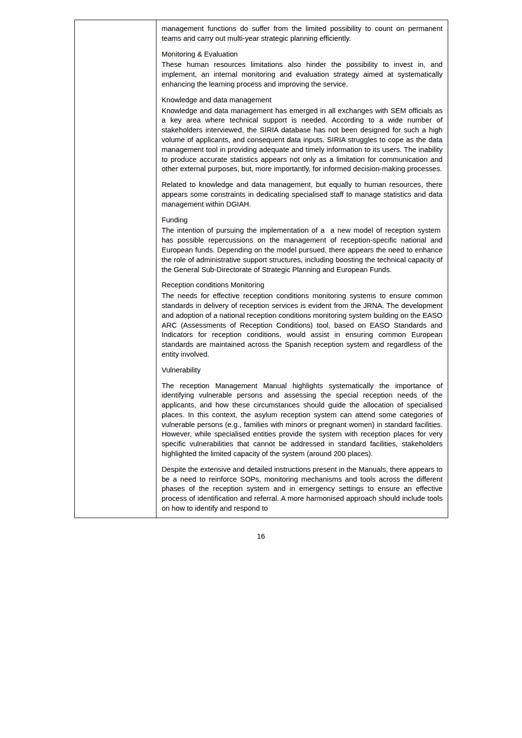| | management functions do suffer from the limited possibility to count on permanent teams and carry out multi-year strategic planning efficiently. Monitoring & Evaluation These human resources limitations also hinder the possibility to invest in, and implement, an internal monitoring and evaluation strategy aimed at systematically enhancing the learning process and improving the service. Knowledge and data management Knowledge and data management has emerged in all exchanges with SEM officials as a key area where technical support is needed. According to a wide number of stakeholders interviewed, the SIRIA database has not been designed for such a high volume of applicants, and consequent data inputs. SIRIA struggles to cope as the data management tool in providing adequate and timely information to its users. The inability to produce accurate statistics appears not only as a limitation for communication and other external purposes, but, more importantly, for informed decision-making processes. Related to knowledge and data management, but equally to human resources, there appears some constraints in dedicating specialised staff to manage statistics and data management within DGIAH. Funding The intention of pursuing the implementation of a a new model of reception system has possible repercussions on the management of reception-specific national and European funds. Depending on the model pursued, there appears the need to enhance the role of administrative support structures, including boosting the technical capacity of the General Sub-Directorate of Strategic Planning and European Funds. Reception conditions Monitoring The needs for effective reception conditions monitoring systems to ensure common standards in delivery of reception services is evident from the JRNA. The development and adoption of a national reception conditions monitoring system building on the EASO ARC (Assessments of Reception Conditions) tool, based on EASO Standards and Indicators for reception conditions, would assist in ensuring common European standards are maintained across the Spanish reception system and regardless of the entity involved. Vulnerability The reception Management Manual highlights systematically the importance of identifying vulnerable persons and assessing the special reception needs of the applicants, and how these circumstances should guide the allocation of specialised places. In this context, the asylum reception system can attend some categories of vulnerable persons (e.g., families with minors or pregnant women) in standard facilities. However, while specialised entities provide the system with reception places for very specific vulnerabilities that cannot be addressed in standard facilities, stakeholders highlighted the limited capacity of the system (around 200 places). Despite the extensive and detailed instructions present in the Manuals, there appears to be a need to reinforce SOPs, monitoring mechanisms and tools across the different phases of the reception system and in emergency settings to ensure an effective process of identification and referral. A more harmonised approach should include tools on how to identify and respond to |
16